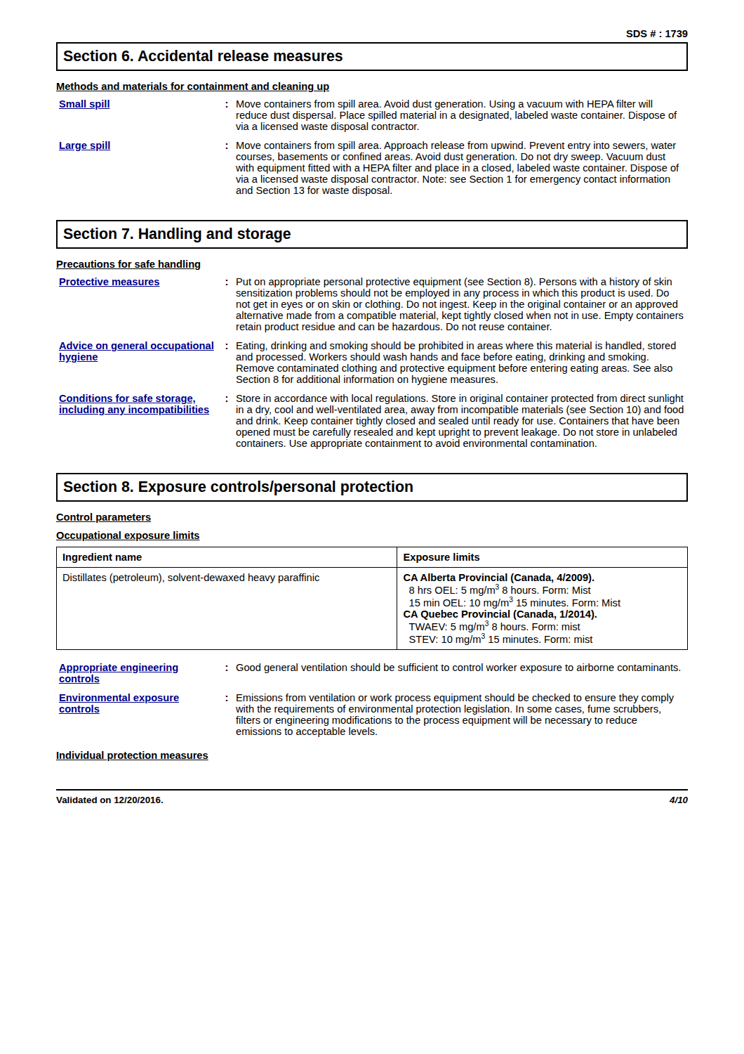SDS # : 1739
Section 6. Accidental release measures
Methods and materials for containment and cleaning up
| Small spill | : | Move containers from spill area. Avoid dust generation. Using a vacuum with HEPA filter will reduce dust dispersal. Place spilled material in a designated, labeled waste container. Dispose of via a licensed waste disposal contractor. |
| Large spill | : | Move containers from spill area. Approach release from upwind. Prevent entry into sewers, water courses, basements or confined areas. Avoid dust generation. Do not dry sweep. Vacuum dust with equipment fitted with a HEPA filter and place in a closed, labeled waste container. Dispose of via a licensed waste disposal contractor. Note: see Section 1 for emergency contact information and Section 13 for waste disposal. |
Section 7. Handling and storage
Precautions for safe handling
| Protective measures | : | Put on appropriate personal protective equipment (see Section 8). Persons with a history of skin sensitization problems should not be employed in any process in which this product is used. Do not get in eyes or on skin or clothing. Do not ingest. Keep in the original container or an approved alternative made from a compatible material, kept tightly closed when not in use. Empty containers retain product residue and can be hazardous. Do not reuse container. |
| Advice on general occupational hygiene | : | Eating, drinking and smoking should be prohibited in areas where this material is handled, stored and processed. Workers should wash hands and face before eating, drinking and smoking. Remove contaminated clothing and protective equipment before entering eating areas. See also Section 8 for additional information on hygiene measures. |
| Conditions for safe storage, including any incompatibilities | : | Store in accordance with local regulations. Store in original container protected from direct sunlight in a dry, cool and well-ventilated area, away from incompatible materials (see Section 10) and food and drink. Keep container tightly closed and sealed until ready for use. Containers that have been opened must be carefully resealed and kept upright to prevent leakage. Do not store in unlabeled containers. Use appropriate containment to avoid environmental contamination. |
Section 8. Exposure controls/personal protection
Control parameters
Occupational exposure limits
| Ingredient name | Exposure limits |
| --- | --- |
| Distillates (petroleum), solvent-dewaxed heavy paraffinic | CA Alberta Provincial (Canada, 4/2009). 8 hrs OEL: 5 mg/m 3 8 hours. Form: Mist 15 min OEL: 10 mg/m 3 15 minutes. Form: Mist CA Quebec Provincial (Canada, 1/2014). TWAEV: 5 mg/m 3 8 hours. Form: mist STEV: 10 mg/m 3 15 minutes. Form: mist |
| Appropriate engineering controls | : | Good general ventilation should be sufficient to control worker exposure to airborne contaminants. |
| Environmental exposure controls | : | Emissions from ventilation or work process equipment should be checked to ensure they comply with the requirements of environmental protection legislation. In some cases, fume scrubbers, filters or engineering modifications to the process equipment will be necessary to reduce emissions to acceptable levels. |
Individual protection measures
Validated on 12/20/2016. 4/10